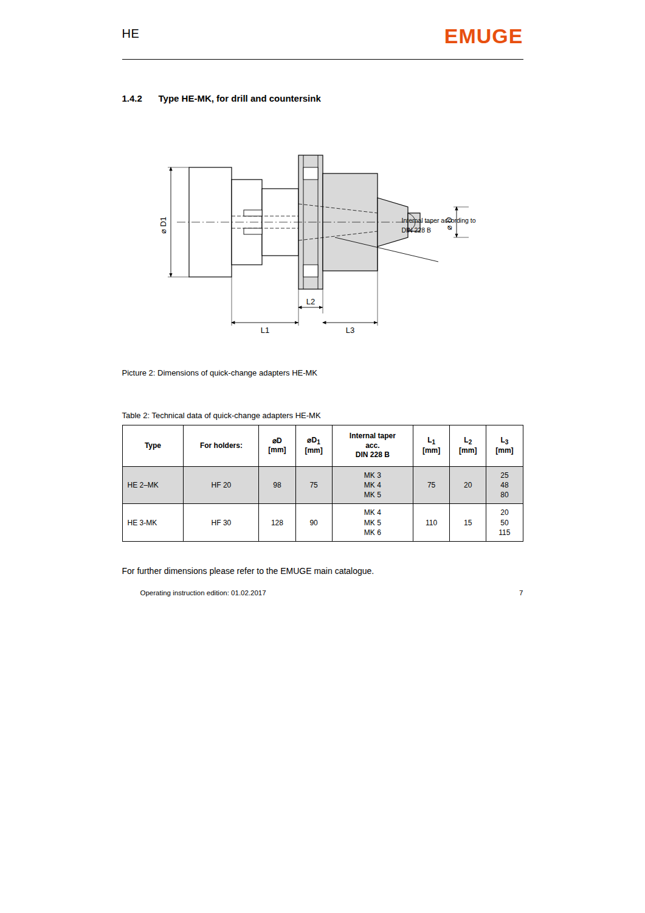HE
EMUGE
1.4.2 Type HE-MK, for drill and countersink
⌀ D1 ⌀ D L2 L1 L3
Internal taper according to
DIN 228 B
Picture 2: Dimensions of quick-change adapters HE-MK
Table 2: Technical data of quick-change adapters HE-MK
| Type | For holders: | ⌀D [mm] | ⌀D 1 [mm] | Internal taper acc. DIN 228 B | L 1 [mm] | L 2 [mm] | L 3 [mm] |
| --- | --- | --- | --- | --- | --- | --- | --- |
| HE 2–MK | HF 20 | 98 | 75 | MK 3 MK 4 MK 5 | 75 | 20 | 25 48 80 |
| HE 3-MK | HF 30 | 128 | 90 | MK 4 MK 5 MK 6 | 110 | 15 | 20 50 115 |
For further dimensions please refer to the EMUGE main catalogue.
Operating instruction edition: 01.02.2017
7